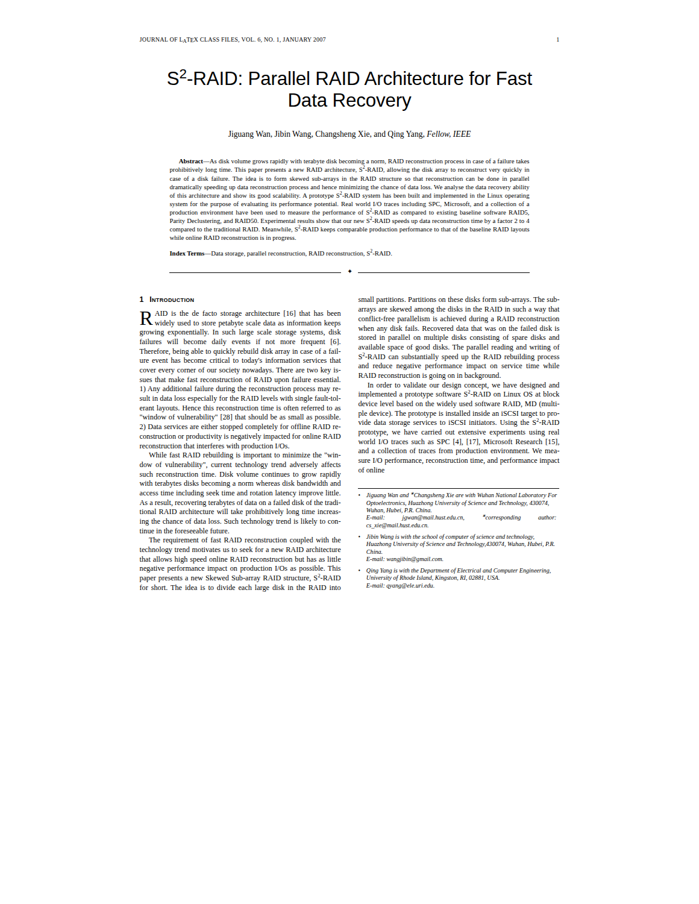JOURNAL OF LATEX CLASS FILES, VOL. 6, NO. 1, JANUARY 2007
1
S2-RAID: Parallel RAID Architecture for Fast
Data Recovery
Jiguang Wan, Jibin Wang, Changsheng Xie, and Qing Yang, Fellow, IEEE
Abstract—As disk volume grows rapidly with terabyte disk becoming a norm, RAID reconstruction process in case of a failure takes prohibitively long time. This paper presents a new RAID architecture, S2-RAID, allowing the disk array to reconstruct very quickly in case of a disk failure. The idea is to form skewed sub-arrays in the RAID structure so that reconstruction can be done in parallel dramatically speeding up data reconstruction process and hence minimizing the chance of data loss. We analyse the data recovery ability of this architecture and show its good scalability. A prototype S2-RAID system has been built and implemented in the Linux operating system for the purpose of evaluating its performance potential. Real world I/O traces including SPC, Microsoft, and a collection of a production environment have been used to measure the performance of S2-RAID as compared to existing baseline software RAID5, Parity Declustering, and RAID50. Experimental results show that our new S2-RAID speeds up data reconstruction time by a factor 2 to 4 compared to the traditional RAID. Meanwhile, S2-RAID keeps comparable production performance to that of the baseline RAID layouts while online RAID reconstruction is in progress.
Index Terms—Data storage, parallel reconstruction, RAID reconstruction, S2-RAID.
✦
1 Introduction
RAID is the de facto storage architecture [16] that has been widely used to store petabyte scale data as information keeps growing exponentially. In such large scale storage systems, disk failures will become daily events if not more frequent [6]. Therefore, being able to quickly rebuild disk array in case of a failure event has become critical to today's information services that cover every corner of our society nowadays. There are two key issues that make fast reconstruction of RAID upon failure essential. 1) Any additional failure during the reconstruction process may result in data loss especially for the RAID levels with single fault-tolerant layouts. Hence this reconstruction time is often referred to as "window of vulnerability" [28] that should be as small as possible. 2) Data services are either stopped completely for offline RAID reconstruction or productivity is negatively impacted for online RAID reconstruction that interferes with production I/Os.
While fast RAID rebuilding is important to minimize the "window of vulnerability", current technology trend adversely affects such reconstruction time. Disk volume continues to grow rapidly with terabytes disks becoming a norm whereas disk bandwidth and access time including seek time and rotation latency improve little. As a result, recovering terabytes of data on a failed disk of the traditional RAID architecture will take prohibitively long time increasing the chance of data loss. Such technology trend is likely to continue in the foreseeable future.
The requirement of fast RAID reconstruction coupled with the technology trend motivates us to seek for a new RAID architecture that allows high speed online RAID reconstruction but has as little negative performance impact on production I/Os as possible. This paper presents a new Skewed Sub-array RAID structure, S2-RAID for short. The idea is to divide each large disk in the RAID into small partitions. Partitions on these disks form sub-arrays. The sub-arrays are skewed among the disks in the RAID in such a way that conflict-free parallelism is achieved during a RAID reconstruction when any disk fails. Recovered data that was on the failed disk is stored in parallel on multiple disks consisting of spare disks and available space of good disks. The parallel reading and writing of S2-RAID can substantially speed up the RAID rebuilding process and reduce negative performance impact on service time while RAID reconstruction is going on in background.
In order to validate our design concept, we have designed and implemented a prototype software S2-RAID on Linux OS at block device level based on the widely used software RAID, MD (multiple device). The prototype is installed inside an iSCSI target to provide data storage services to iSCSI initiators. Using the S2-RAID prototype, we have carried out extensive experiments using real world I/O traces such as SPC [4], [17], Microsoft Research [15], and a collection of traces from production environment. We measure I/O performance, reconstruction time, and performance impact of online
Jiguang Wan and ∗Changsheng Xie are with Wuhan National Laboratory For Optoelectronics, Huazhong University of Science and Technology, 430074, Wuhan, Hubei, P.R. China.
E-mail: jgwan@mail.hust.edu.cn,∗corresponding author: cs_xie@mail.hust.edu.cn.
Jibin Wang is with the school of computer of science and technology, Huazhong University of Science and Technology,430074, Wuhan, Hubei, P.R. China.
E-mail: wangjibin@gmail.com.
Qing Yang is with the Department of Electrical and Computer Engineering, University of Rhode Island, Kingston, RI, 02881, USA.
E-mail: qyang@ele.uri.edu.